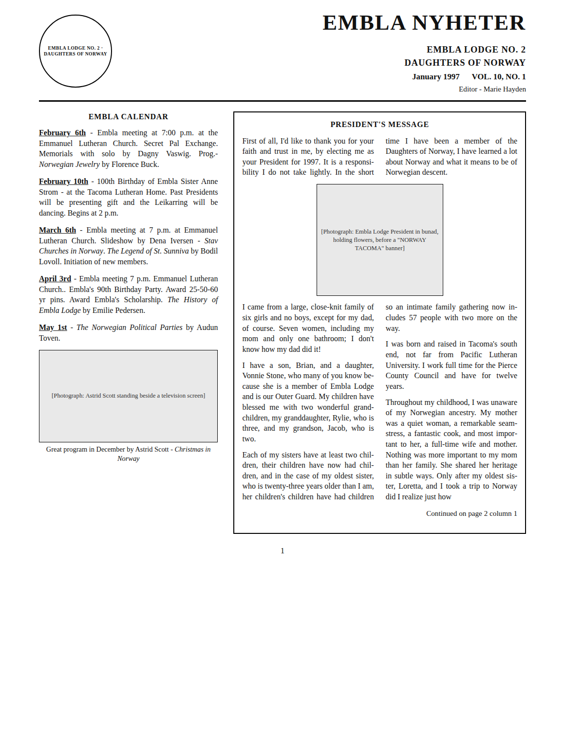EMBLA LODGE NO. 2 · DAUGHTERS OF NORWAY
EMBLA NYHETER
EMBLA LODGE NO. 2
DAUGHTERS OF NORWAY
January 1997 VOL. 10, NO. 1
Editor - Marie Hayden
Embla Calendar
February 6th - Embla meeting at 7:00 p.m. at the Emmanuel Lutheran Church. Secret Pal Exchange. Memorials with solo by Dagny Vaswig. Prog.- Norwegian Jewelry by Florence Buck.
February 10th - 100th Birthday of Embla Sister Anne Strom - at the Tacoma Lutheran Home. Past Presidents will be presenting gift and the Leikarring will be dancing. Begins at 2 p.m.
March 6th - Embla meeting at 7 p.m. at Emmanuel Lutheran Church. Slideshow by Dena Iversen - Stav Churches in Norway. The Legend of St. Sunniva by Bodil Lovoll. Initiation of new members.
April 3rd - Embla meeting 7 p.m. Emmanuel Lutheran Church.. Embla's 90th Birthday Party. Award 25-50-60 yr pins. Award Embla's Scholarship. The History of Embla Lodge by Emilie Pedersen.
May 1st - The Norwegian Political Parties by Audun Toven.
[Photograph: Astrid Scott standing beside a television screen]
Great program in December by Astrid Scott - Christmas in Norway
President's Message
First of all, I'd like to thank you for your faith and trust in me, by electing me as your President for 1997. It is a responsibility I do not take lightly. In the short time I have been a member of the Daughters of Norway, I have learned a lot about Norway and what it means to be of Norwegian descent.
[Photograph: Embla Lodge President in bunad, holding flowers, before a "NORWAY TACOMA" banner]
I came from a large, close-knit family of six girls and no boys, except for my dad, of course. Seven women, including my mom and only one bathroom; I don't know how my dad did it!
I have a son, Brian, and a daughter, Vonnie Stone, who many of you know because she is a member of Embla Lodge and is our Outer Guard. My children have blessed me with two wonderful grandchildren, my granddaughter, Rylie, who is three, and my grandson, Jacob, who is two.
Each of my sisters have at least two children, their children have now had children, and in the case of my oldest sister, who is twenty-three years older than I am, her children's children have had children so an intimate family gathering now includes 57 people with two more on the way.
I was born and raised in Tacoma's south end, not far from Pacific Lutheran University. I work full time for the Pierce County Council and have for twelve years.
Throughout my childhood, I was unaware of my Norwegian ancestry. My mother was a quiet woman, a remarkable seamstress, a fantastic cook, and most important to her, a full-time wife and mother. Nothing was more important to my mom than her family. She shared her heritage in subtle ways. Only after my oldest sister, Loretta, and I took a trip to Norway did I realize just how
Continued on page 2 column 1
1